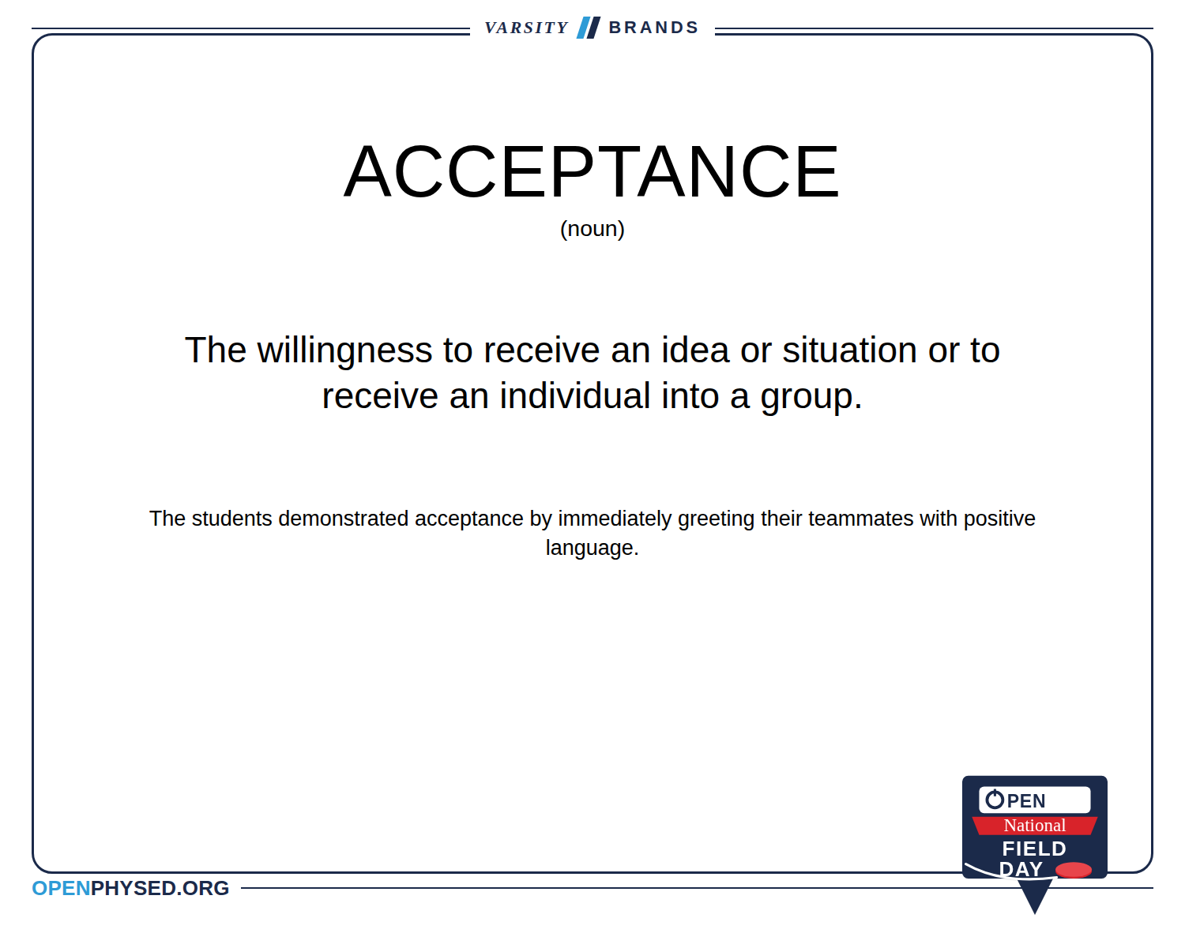VARSITY BRANDS
ACCEPTANCE
(noun)
The willingness to receive an idea or situation or to receive an individual into a group.
The students demonstrated acceptance by immediately greeting their teammates with positive language.
PEN National FIELD DAY
OPENPHYSED.ORG